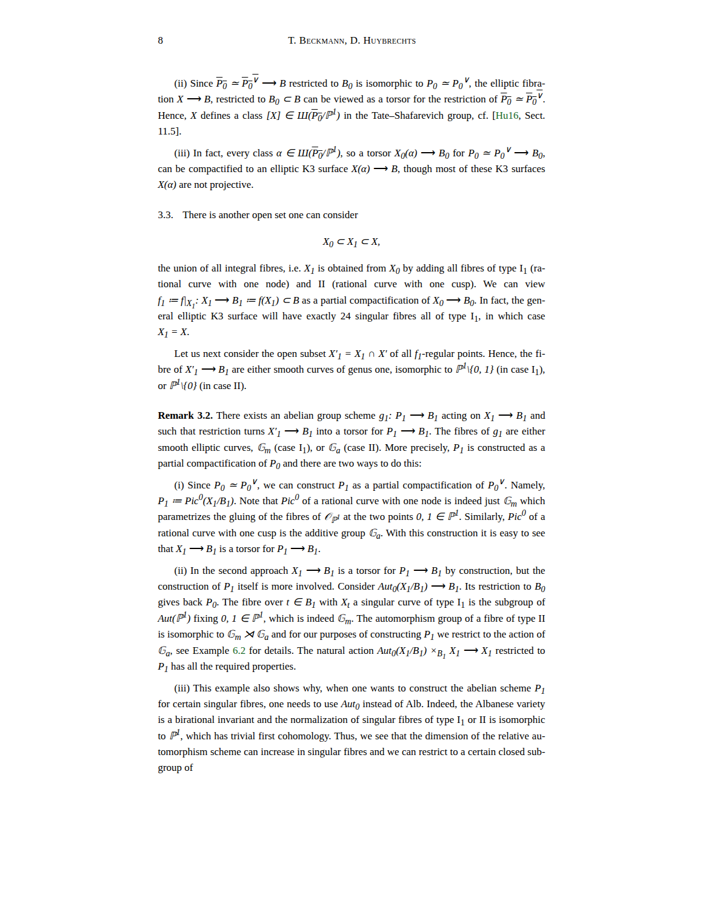8 T. Beckmann, D. Huybrechts
(ii) Since P0 ≃ P0∨ ⟶ B restricted to B0 is isomorphic to P0 ≃ P0∨, the elliptic fibration X ⟶ B, restricted to B0 ⊂ B can be viewed as a torsor for the restriction of P0 ≃ P0∨. Hence, X defines a class [X] ∈ Ш(P0/ℙ1) in the Tate–Shafarevich group, cf. [Hu16, Sect. 11.5].
(iii) In fact, every class α ∈ Ш(P0/ℙ1), so a torsor X0(α) ⟶ B0 for P0 ≃ P0∨ ⟶ B0, can be compactified to an elliptic K3 surface X(α) ⟶ B, though most of these K3 surfaces X(α) are not projective.
3.3. There is another open set one can consider
X0 ⊂ X1 ⊂ X,
the union of all integral fibres, i.e. X1 is obtained from X0 by adding all fibres of type I1 (rational curve with one node) and II (rational curve with one cusp). We can view f1 ≔ f|X1: X1 ⟶ B1 ≔ f(X1) ⊂ B as a partial compactification of X0 ⟶ B0. In fact, the general elliptic K3 surface will have exactly 24 singular fibres all of type I1, in which case X1 = X.
Let us next consider the open subset X′1 = X1 ∩ X′ of all f1-regular points. Hence, the fibre of X′1 ⟶ B1 are either smooth curves of genus one, isomorphic to ℙ1\{0, 1} (in case I1), or ℙ1\{0} (in case II).
Remark 3.2. There exists an abelian group scheme g1: P1 ⟶ B1 acting on X1 ⟶ B1 and such that restriction turns X′1 ⟶ B1 into a torsor for P1 ⟶ B1. The fibres of g1 are either smooth elliptic curves, 𝔾m (case I1), or 𝔾a (case II). More precisely, P1 is constructed as a partial compactification of P0 and there are two ways to do this:
(i) Since P0 ≃ P0∨, we can construct P1 as a partial compactification of P0∨. Namely, P1 ≔ Pic0(X1/B1). Note that Pic0 of a rational curve with one node is indeed just 𝔾m which parametrizes the gluing of the fibres of 𝒪ℙ1 at the two points 0, 1 ∈ ℙ1. Similarly, Pic0 of a rational curve with one cusp is the additive group 𝔾a. With this construction it is easy to see that X1 ⟶ B1 is a torsor for P1 ⟶ B1.
(ii) In the second approach X1 ⟶ B1 is a torsor for P1 ⟶ B1 by construction, but the construction of P1 itself is more involved. Consider Aut0(X1/B1) ⟶ B1. Its restriction to B0 gives back P0. The fibre over t ∈ B1 with Xt a singular curve of type I1 is the subgroup of Aut(ℙ1) fixing 0, 1 ∈ ℙ1, which is indeed 𝔾m. The automorphism group of a fibre of type II is isomorphic to 𝔾m ⋊ 𝔾a and for our purposes of constructing P1 we restrict to the action of 𝔾a, see Example 6.2 for details. The natural action Aut0(X1/B1) ×B1 X1 ⟶ X1 restricted to P1 has all the required properties.
(iii) This example also shows why, when one wants to construct the abelian scheme P1 for certain singular fibres, one needs to use Aut0 instead of Alb. Indeed, the Albanese variety is a birational invariant and the normalization of singular fibres of type I1 or II is isomorphic to ℙ1, which has trivial first cohomology. Thus, we see that the dimension of the relative automorphism scheme can increase in singular fibres and we can restrict to a certain closed subgroup of